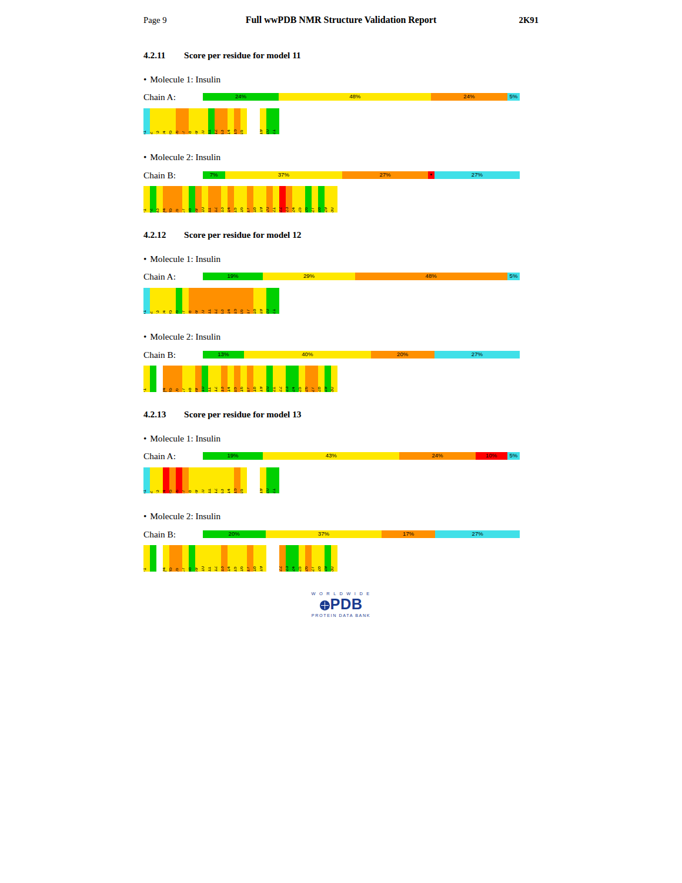Page 9
Full wwPDB NMR Structure Validation Report
2K91
4.2.11 Score per residue for model 11
•Molecule 1: Insulin
Chain A:
24%
48%
24%
5%
G1
I2
V3
E4
Q5
C6
C7
T8
S9
I10
C11
S12
L13
Y14
Q15
L16
Y19
C20
N21
•Molecule 2: Insulin
Chain B:
7%
37%
27%
•
27%
F1
V2
N3
Q4
H5
L6
C7
G8
S9
D10
L11
V12
E13
A14
L15
Y16
L17
V18
C19
G20
E21
R22
G23
A24
F25
Y26
T27
K28
P29
T30
4.2.12 Score per residue for model 12
•Molecule 1: Insulin
Chain A:
19%
29%
48%
5%
G1
I2
V3
E4
Q5
C6
C7
T8
S9
I10
C11
S12
L13
Y14
Q15
L16
E17
N18
Y19
C20
N21
•Molecule 2: Insulin
Chain B:
13%
40%
20%
27%
F1
Q4
H5
L6
C7
G8
S9
D10
L11
V12
E13
A14
L15
Y16
L17
V18
C19
G20
E21
R22
G23
A24
F25
Y26
T27
K28
P29
T30
4.2.13 Score per residue for model 13
•Molecule 1: Insulin
Chain A:
19%
43%
24%
10%
5%
G1
I2
V3
E4
Q5
C6
C7
T8
S9
I10
C11
S12
L13
Y14
Q15
L16
Y19
C20
N21
•Molecule 2: Insulin
Chain B:
20%
37%
17%
27%
F1
Q4
H5
L6
C7
G8
S9
D10
L11
V12
E13
A14
L15
Y16
L17
V18
C19
R22
G23
A24
F25
Y26
T27
K28
P29
T30
W O R L D W I D E
PDB
PROTEIN DATA BANK